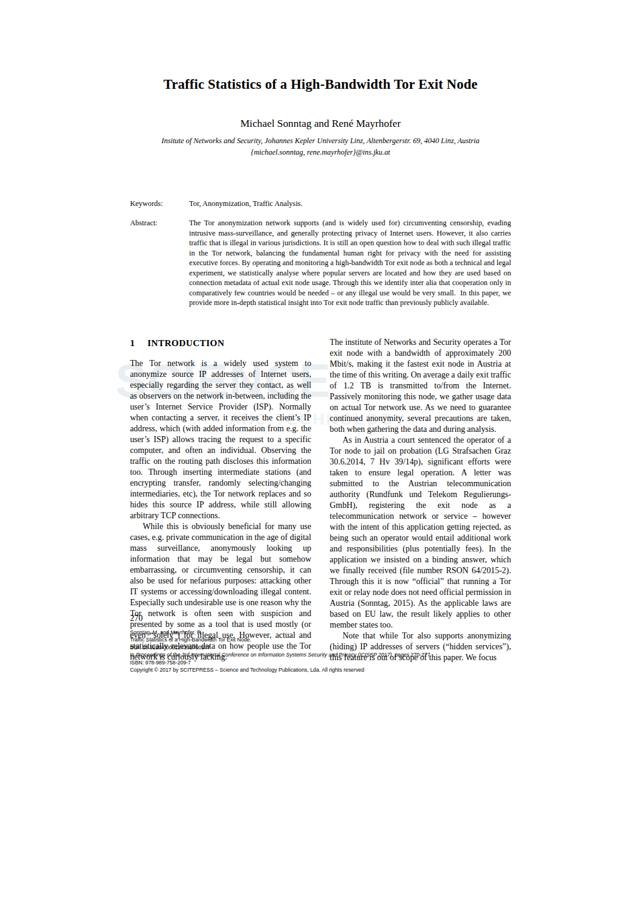SCIENCE
AND TECHNOLOGY
Traffic Statistics of a High-Bandwidth Tor Exit Node
Michael Sonntag and René Mayrhofer
Insitute of Networks and Security, Johannes Kepler University Linz, Altenbergerstr. 69, 4040 Linz, Austria
{michael.sonntag, rene.mayrhofer}@ins.jku.at
Keywords:
Tor, Anonymization, Traffic Analysis.
Abstract:
The Tor anonymization network supports (and is widely used for) circumventing censorship, evading intrusive mass-surveillance, and generally protecting privacy of Internet users. However, it also carries traffic that is illegal in various jurisdictions. It is still an open question how to deal with such illegal traffic in the Tor network, balancing the fundamental human right for privacy with the need for assisting executive forces. By operating and monitoring a high-bandwidth Tor exit node as both a technical and legal experiment, we statistically analyse where popular servers are located and how they are used based on connection metadata of actual exit node usage. Through this we identify inter alia that cooperation only in comparatively few countries would be needed – or any illegal use would be very small. In this paper, we provide more in-depth statistical insight into Tor exit node traffic than previously publicly available.
1 INTRODUCTION
The Tor network is a widely used system to anonymize source IP addresses of Internet users, especially regarding the server they contact, as well as observers on the network in-between, including the user’s Internet Service Provider (ISP). Normally when contacting a server, it receives the client’s IP address, which (with added information from e.g. the user’s ISP) allows tracing the request to a specific computer, and often an individual. Observing the traffic on the routing path discloses this information too. Through inserting intermediate stations (and encrypting transfer, randomly selecting/changing intermediaries, etc), the Tor network replaces and so hides this source IP address, while still allowing arbitrary TCP connections.
While this is obviously beneficial for many use cases, e.g. private communication in the age of digital mass surveillance, anonymously looking up information that may be legal but somehow embarrassing, or circumventing censorship, it can also be used for nefarious purposes: attacking other IT systems or accessing/downloading illegal content. Especially such undesirable use is one reason why the Tor network is often seen with suspicion and presented by some as a tool that is used mostly (or even “solely”) for illegal use. However, actual and statistically relevant data on how people use the Tor network is curiously lacking.
The institute of Networks and Security operates a Tor exit node with a bandwidth of approximately 200 Mbit/s, making it the fastest exit node in Austria at the time of this writing. On average a daily exit traffic of 1.2 TB is transmitted to/from the Internet. Passively monitoring this node, we gather usage data on actual Tor network use. As we need to guarantee continued anonymity, several precautions are taken, both when gathering the data and during analysis.
As in Austria a court sentenced the operator of a Tor node to jail on probation (LG Strafsachen Graz 30.6.2014, 7 Hv 39/14p), significant efforts were taken to ensure legal operation. A letter was submitted to the Austrian telecommunication authority (Rundfunk und Telekom Regulierungs-GmbH), registering the exit node as a telecommunication network or service – however with the intent of this application getting rejected, as being such an operator would entail additional work and responsibilities (plus potentially fees). In the application we insisted on a binding answer, which we finally received (file number RSON 64/2015-2). Through this it is now “official” that running a Tor exit or relay node does not need official permission in Austria (Sonntag, 2015). As the applicable laws are based on EU law, the result likely applies to other member states too.
Note that while Tor also supports anonymizing (hiding) IP addresses of servers (“hidden services”), this feature is out of scope of this paper. We focus
270
Sonntag, M. and Mayrhofer, R. Traffic Statistics of a High-Bandwidth Tor Exit Node. DOI: 10.5220/0006124202700277 In Proceedings of the 3rd International Conference on Information Systems Security and Privacy (ICISSP 2017), pages 270-277 ISBN: 978-989-758-209-7 Copyright © 2017 by SCITEPRESS – Science and Technology Publications, Lda. All rights reserved